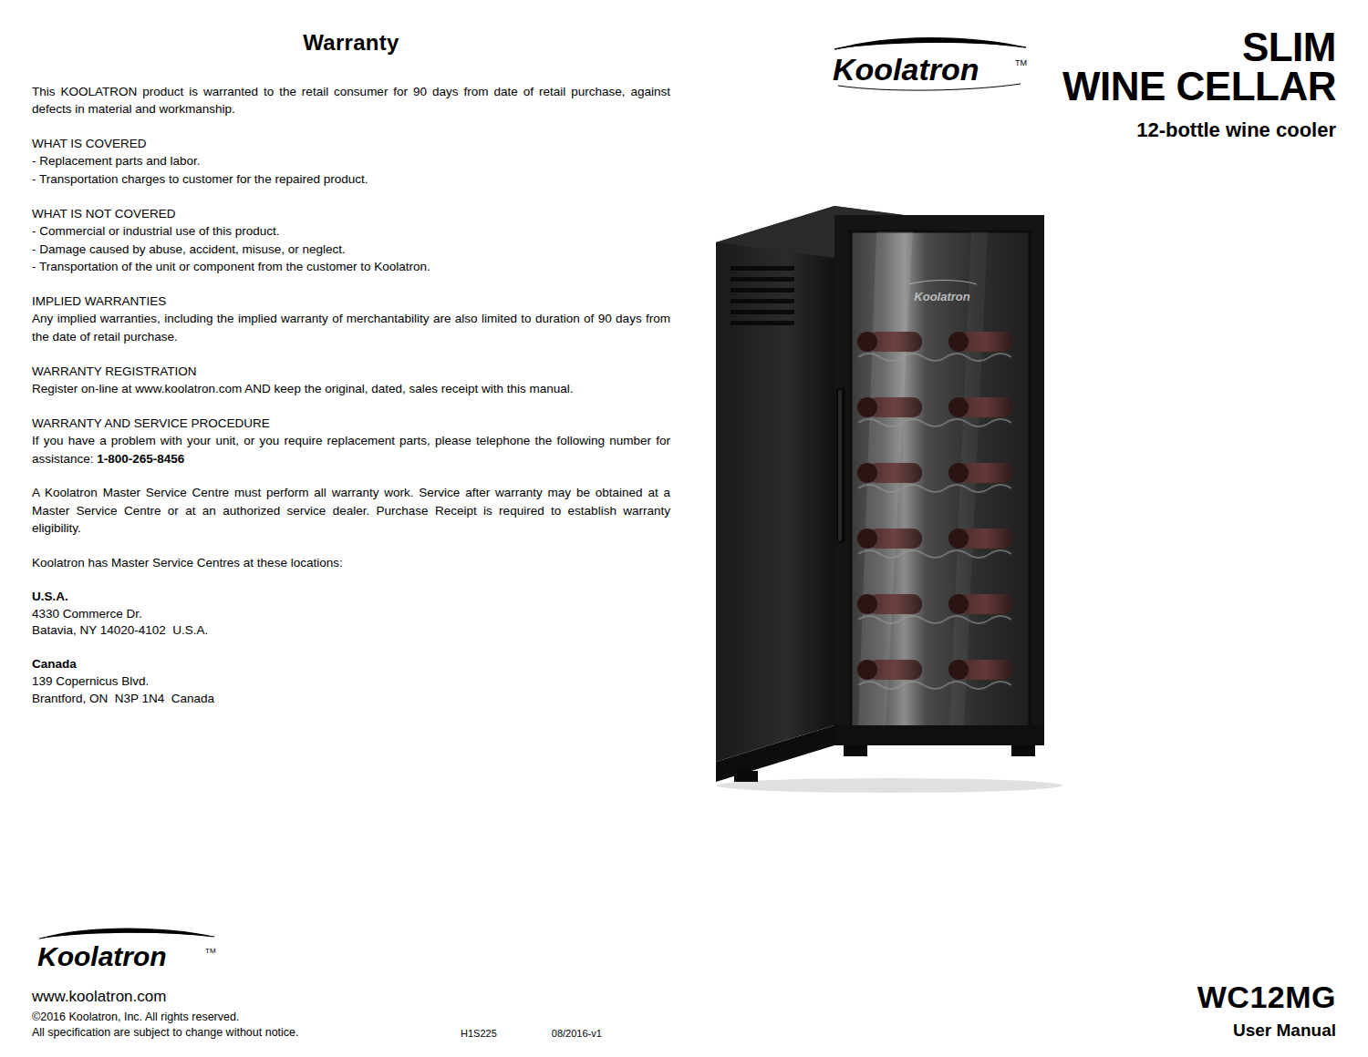Warranty
This KOOLATRON product is warranted to the retail consumer for 90 days from date of retail purchase, against defects in material and workmanship.
WHAT IS COVERED
Replacement parts and labor.
Transportation charges to customer for the repaired product.
WHAT IS NOT COVERED
Commercial or industrial use of this product.
Damage caused by abuse, accident, misuse, or neglect.
Transportation of the unit or component from the customer to Koolatron.
IMPLIED WARRANTIES
Any implied warranties, including the implied warranty of merchantability are also limited to duration of 90 days from the date of retail purchase.
WARRANTY REGISTRATION
Register on-line at www.koolatron.com AND keep the original, dated, sales receipt with this manual.
WARRANTY AND SERVICE PROCEDURE
If you have a problem with your unit, or you require replacement parts, please telephone the following number for assistance: 1-800-265-8456
A Koolatron Master Service Centre must perform all warranty work. Service after warranty may be obtained at a Master Service Centre or at an authorized service dealer. Purchase Receipt is required to establish warranty eligibility.
Koolatron has Master Service Centres at these locations:
U.S.A. 4330 Commerce Dr.
Batavia, NY 14020-4102 U.S.A.
Canada 139 Copernicus Blvd.
Brantford, ON N3P 1N4 Canada
Koolatron TM
www.koolatron.com
©2016 Koolatron, Inc. All rights reserved.
All specification are subject to change without notice.
H1S22508/2016-v1
Koolatron TM
SLIM
WINE CELLAR
12-bottle wine cooler
Koolatron
WC12MG
User Manual